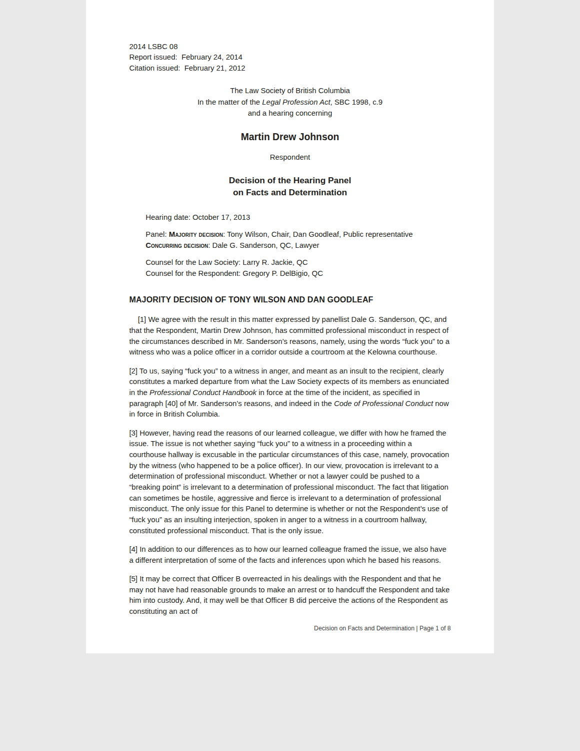2014 LSBC 08
Report issued: February 24, 2014
Citation issued: February 21, 2012
The Law Society of British Columbia
In the matter of the Legal Profession Act, SBC 1998, c.9
and a hearing concerning
Martin Drew Johnson
Respondent
Decision of the Hearing Panel
on Facts and Determination
Hearing date: October 17, 2013
Panel: Majority decision: Tony Wilson, Chair, Dan Goodleaf, Public representative Concurring decision: Dale G. Sanderson, QC, Lawyer
Counsel for the Law Society: Larry R. Jackie, QC
Counsel for the Respondent: Gregory P. DelBigio, QC
MAJORITY DECISION OF TONY WILSON AND DAN GOODLEAF
[1] We agree with the result in this matter expressed by panellist Dale G. Sanderson, QC, and that the Respondent, Martin Drew Johnson, has committed professional misconduct in respect of the circumstances described in Mr. Sanderson’s reasons, namely, using the words “fuck you” to a witness who was a police officer in a corridor outside a courtroom at the Kelowna courthouse.
[2] To us, saying “fuck you” to a witness in anger, and meant as an insult to the recipient, clearly constitutes a marked departure from what the Law Society expects of its members as enunciated in the Professional Conduct Handbook in force at the time of the incident, as specified in paragraph [40] of Mr. Sanderson’s reasons, and indeed in the Code of Professional Conduct now in force in British Columbia.
[3] However, having read the reasons of our learned colleague, we differ with how he framed the issue. The issue is not whether saying “fuck you” to a witness in a proceeding within a courthouse hallway is excusable in the particular circumstances of this case, namely, provocation by the witness (who happened to be a police officer). In our view, provocation is irrelevant to a determination of professional misconduct. Whether or not a lawyer could be pushed to a “breaking point” is irrelevant to a determination of professional misconduct. The fact that litigation can sometimes be hostile, aggressive and fierce is irrelevant to a determination of professional misconduct. The only issue for this Panel to determine is whether or not the Respondent’s use of “fuck you” as an insulting interjection, spoken in anger to a witness in a courtroom hallway, constituted professional misconduct. That is the only issue.
[4] In addition to our differences as to how our learned colleague framed the issue, we also have a different interpretation of some of the facts and inferences upon which he based his reasons.
[5] It may be correct that Officer B overreacted in his dealings with the Respondent and that he may not have had reasonable grounds to make an arrest or to handcuff the Respondent and take him into custody. And, it may well be that Officer B did perceive the actions of the Respondent as constituting an act of
Decision on Facts and Determination | Page 1 of 8